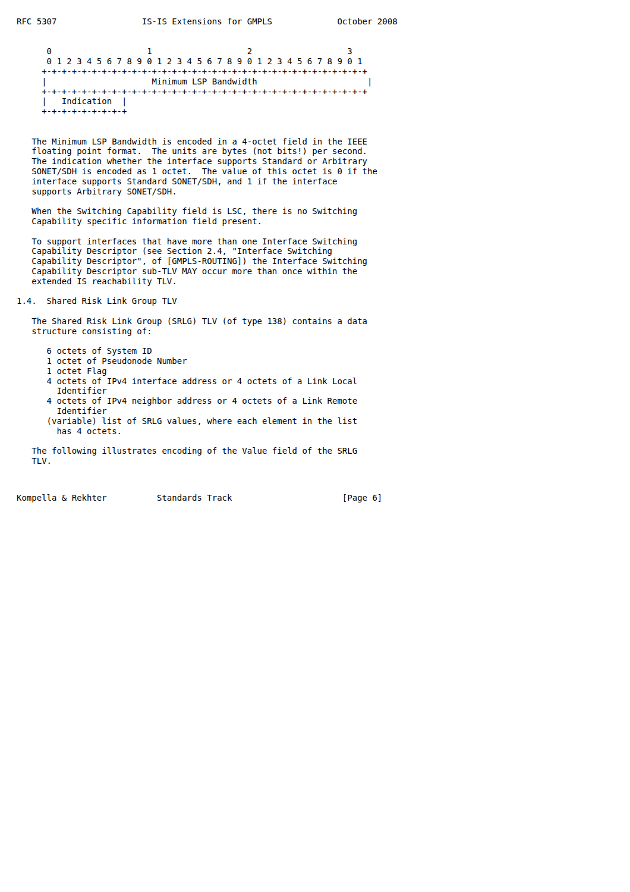RFC 5307 IS-IS Extensions for GMPLS October 2008
      0                   1                   2                   3
      0 1 2 3 4 5 6 7 8 9 0 1 2 3 4 5 6 7 8 9 0 1 2 3 4 5 6 7 8 9 0 1
     +-+-+-+-+-+-+-+-+-+-+-+-+-+-+-+-+-+-+-+-+-+-+-+-+-+-+-+-+-+-+-+-+
     |                     Minimum LSP Bandwidth                      |
     +-+-+-+-+-+-+-+-+-+-+-+-+-+-+-+-+-+-+-+-+-+-+-+-+-+-+-+-+-+-+-+-+
     |   Indication  |
     +-+-+-+-+-+-+-+-+
The Minimum LSP Bandwidth is encoded in a 4-octet field in the IEEE floating point format. The units are bytes (not bits!) per second. The indication whether the interface supports Standard or Arbitrary SONET/SDH is encoded as 1 octet. The value of this octet is 0 if the interface supports Standard SONET/SDH, and 1 if the interface supports Arbitrary SONET/SDH. When the Switching Capability field is LSC, there is no Switching Capability specific information field present. To support interfaces that have more than one Interface Switching Capability Descriptor (see Section 2.4, "Interface Switching Capability Descriptor", of [GMPLS-ROUTING]) the Interface Switching Capability Descriptor sub-TLV MAY occur more than once within the extended IS reachability TLV. 1.4. Shared Risk Link Group TLV The Shared Risk Link Group (SRLG) TLV (of type 138) contains a data structure consisting of: 6 octets of System ID 1 octet of Pseudonode Number 1 octet Flag 4 octets of IPv4 interface address or 4 octets of a Link Local Identifier 4 octets of IPv4 neighbor address or 4 octets of a Link Remote Identifier (variable) list of SRLG values, where each element in the list has 4 octets. The following illustrates encoding of the Value field of the SRLG TLV.
Kompella & Rekhter Standards Track [Page 6]